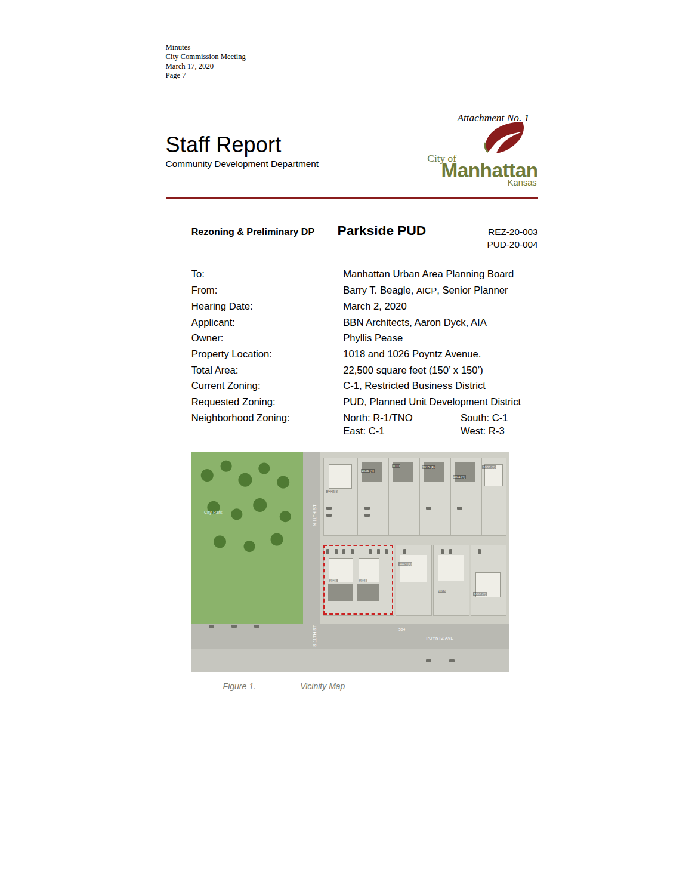Minutes
City Commission Meeting
March 17, 2020
Page 7
Attachment No. 1
Staff Report
Community Development Department
City of Manhattan Kansas
Rezoning & Preliminary DP
Parkside PUD
REZ-20-003
PUD-20-004
| To: | Manhattan Urban Area Planning Board |
| From: | Barry T. Beagle, AICP , Senior Planner |
| Hearing Date: | March 2, 2020 |
| Applicant: | BBN Architects, Aaron Dyck, AIA |
| Owner: | Phyllis Pease |
| Property Location: | 1018 and 1026 Poyntz Avenue. |
| Total Area: | 22,500 square feet (150’ x 150’) |
| Current Zoning: | C-1, Restricted Business District |
| Requested Zoning: | PUD, Planned Unit Development District |
| Neighborhood Zoning: | North: R-1/TNO South: C-1 East: C-1 West: R-3 |
122 (6)
1026 (4)
1010
1015 (4)
1011 (4)
1005 (2)
1026
1018
1014 (6)
1010
1006 (2)
N 11TH ST
S 11TH ST
POYNTZ AVE
City Park
504
Figure 1. Vicinity Map